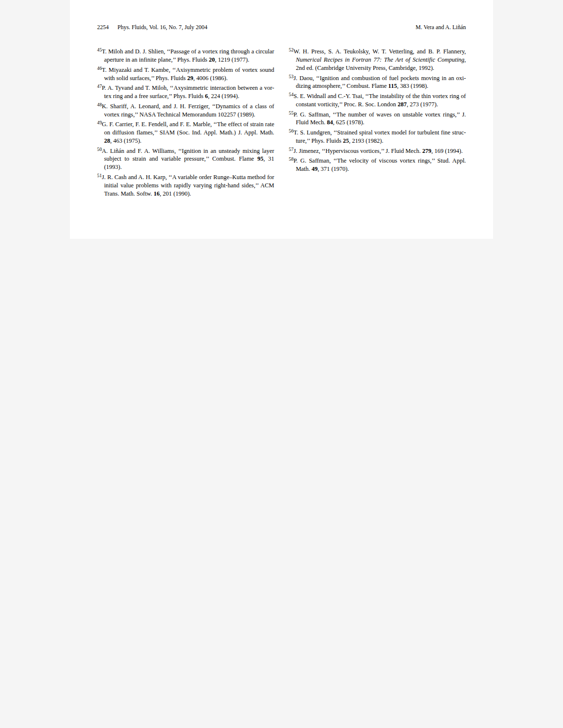2254 Phys. Fluids, Vol. 16, No. 7, July 2004 M. Vera and A. Liñán
45T. Miloh and D. J. Shlien, ‘‘Passage of a vortex ring through a circular aperture in an infinite plane,’’ Phys. Fluids 20, 1219 (1977).
46T. Miyazaki and T. Kambe, ‘‘Axisymmetric problem of vortex sound with solid surfaces,’’ Phys. Fluids 29, 4006 (1986).
47P. A. Tyvand and T. Miloh, ‘‘Axysimmetric interaction between a vortex ring and a free surface,’’ Phys. Fluids 6, 224 (1994).
48K. Shariff, A. Leonard, and J. H. Ferziger, ‘‘Dynamics of a class of vortex rings,’’ NASA Technical Memorandum 102257 (1989).
49G. F. Carrier, F. E. Fendell, and F. E. Marble, ‘‘The effect of strain rate on diffusion flames,’’ SIAM (Soc. Ind. Appl. Math.) J. Appl. Math. 28, 463 (1975).
50A. Liñán and F. A. Williams, ‘‘Ignition in an unsteady mixing layer subject to strain and variable pressure,’’ Combust. Flame 95, 31 (1993).
51J. R. Cash and A. H. Karp, ‘‘A variable order Runge–Kutta method for initial value problems with rapidly varying right-hand sides,’’ ACM Trans. Math. Softw. 16, 201 (1990).
52W. H. Press, S. A. Teukolsky, W. T. Vetterling, and B. P. Flannery, Numerical Recipes in Fortran 77: The Art of Scientific Computing, 2nd ed. (Cambridge University Press, Cambridge, 1992).
53J. Daou, ‘‘Ignition and combustion of fuel pockets moving in an oxidizing atmosphere,’’ Combust. Flame 115, 383 (1998).
54S. E. Widnall and C.-Y. Tsai, ‘‘The instability of the thin vortex ring of constant vorticity,’’ Proc. R. Soc. London 287, 273 (1977).
55P. G. Saffman, ‘‘The number of waves on unstable vortex rings,’’ J. Fluid Mech. 84, 625 (1978).
56T. S. Lundgren, ‘‘Strained spiral vortex model for turbulent fine structure,’’ Phys. Fluids 25, 2193 (1982).
57J. Jimenez, ‘‘Hyperviscous vortices,’’ J. Fluid Mech. 279, 169 (1994).
58P. G. Saffman, ‘‘The velocity of viscous vortex rings,’’ Stud. Appl. Math. 49, 371 (1970).